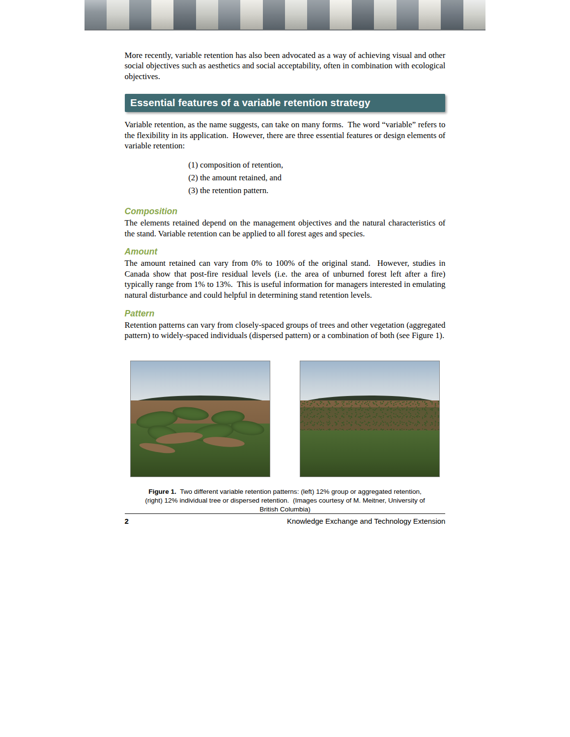More recently, variable retention has also been advocated as a way of achieving visual and other social objectives such as aesthetics and social acceptability, often in combination with ecological objectives.
Essential features of a variable retention strategy
Variable retention, as the name suggests, can take on many forms. The word “variable” refers to the flexibility in its application. However, there are three essential features or design elements of variable retention:
(1) composition of retention,
(2) the amount retained, and
(3) the retention pattern.
Composition
The elements retained depend on the management objectives and the natural characteristics of the stand. Variable retention can be applied to all forest ages and species.
Amount
The amount retained can vary from 0% to 100% of the original stand. However, studies in Canada show that post-fire residual levels (i.e. the area of unburned forest left after a fire) typically range from 1% to 13%. This is useful information for managers interested in emulating natural disturbance and could helpful in determining stand retention levels.
Pattern
Retention patterns can vary from closely-spaced groups of trees and other vegetation (aggregated pattern) to widely-spaced individuals (dispersed pattern) or a combination of both (see Figure 1).
Figure 1. Two different variable retention patterns: (left) 12% group or aggregated retention, (right) 12% individual tree or dispersed retention. (Images courtesy of M. Meitner, University of British Columbia)
2 Knowledge Exchange and Technology Extension